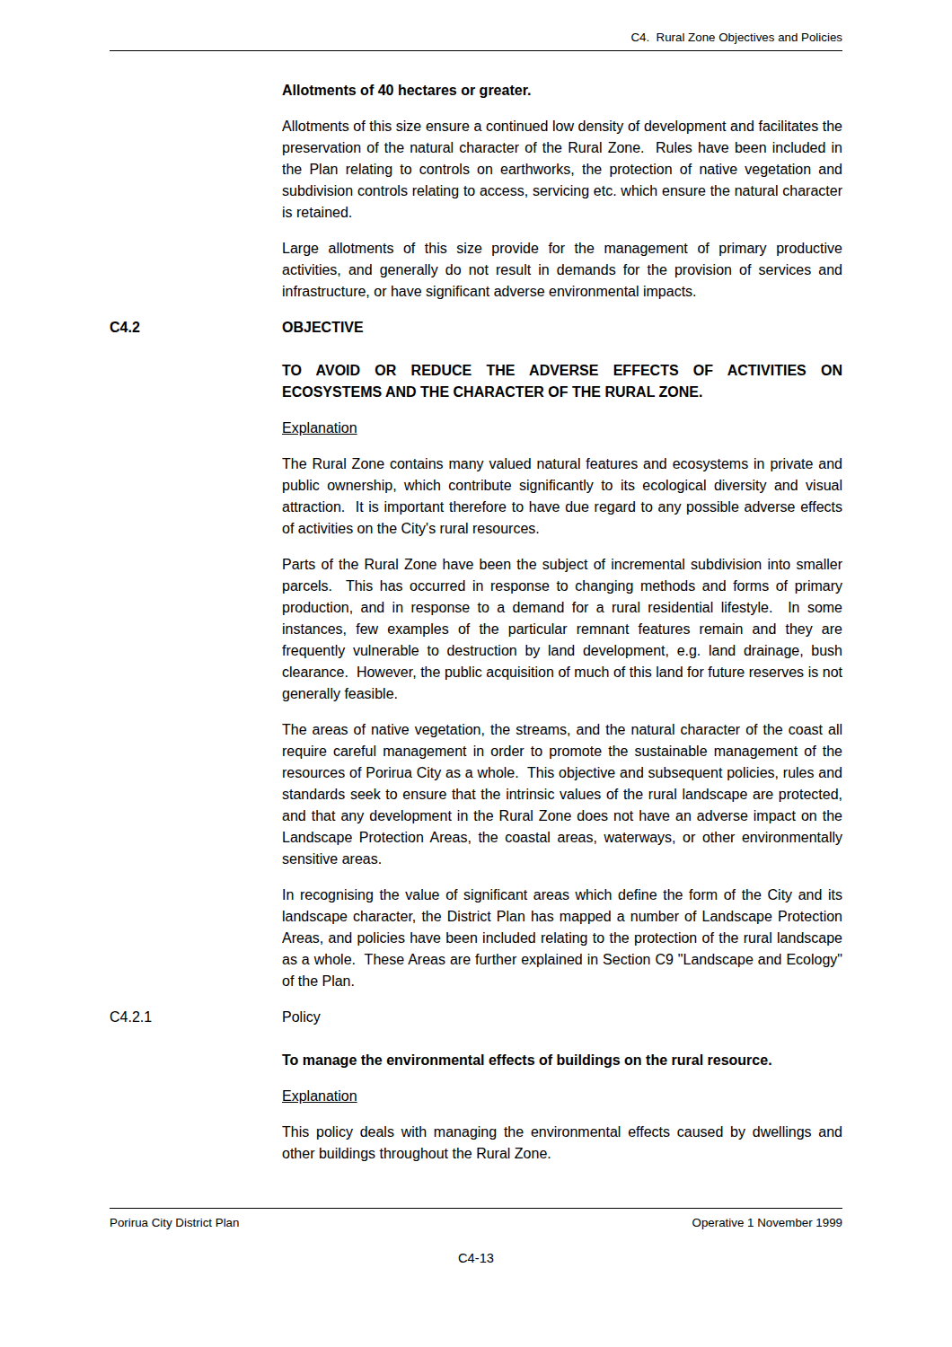C4. Rural Zone Objectives and Policies
Allotments of 40 hectares or greater.
Allotments of this size ensure a continued low density of development and facilitates the preservation of the natural character of the Rural Zone. Rules have been included in the Plan relating to controls on earthworks, the protection of native vegetation and subdivision controls relating to access, servicing etc. which ensure the natural character is retained.
Large allotments of this size provide for the management of primary productive activities, and generally do not result in demands for the provision of services and infrastructure, or have significant adverse environmental impacts.
C4.2
OBJECTIVE
TO AVOID OR REDUCE THE ADVERSE EFFECTS OF ACTIVITIES ON ECOSYSTEMS AND THE CHARACTER OF THE RURAL ZONE.
Explanation
The Rural Zone contains many valued natural features and ecosystems in private and public ownership, which contribute significantly to its ecological diversity and visual attraction. It is important therefore to have due regard to any possible adverse effects of activities on the City's rural resources.
Parts of the Rural Zone have been the subject of incremental subdivision into smaller parcels. This has occurred in response to changing methods and forms of primary production, and in response to a demand for a rural residential lifestyle. In some instances, few examples of the particular remnant features remain and they are frequently vulnerable to destruction by land development, e.g. land drainage, bush clearance. However, the public acquisition of much of this land for future reserves is not generally feasible.
The areas of native vegetation, the streams, and the natural character of the coast all require careful management in order to promote the sustainable management of the resources of Porirua City as a whole. This objective and subsequent policies, rules and standards seek to ensure that the intrinsic values of the rural landscape are protected, and that any development in the Rural Zone does not have an adverse impact on the Landscape Protection Areas, the coastal areas, waterways, or other environmentally sensitive areas.
In recognising the value of significant areas which define the form of the City and its landscape character, the District Plan has mapped a number of Landscape Protection Areas, and policies have been included relating to the protection of the rural landscape as a whole. These Areas are further explained in Section C9 "Landscape and Ecology" of the Plan.
C4.2.1
Policy
To manage the environmental effects of buildings on the rural resource.
Explanation
This policy deals with managing the environmental effects caused by dwellings and other buildings throughout the Rural Zone.
Porirua City District Plan Operative 1 November 1999
C4-13